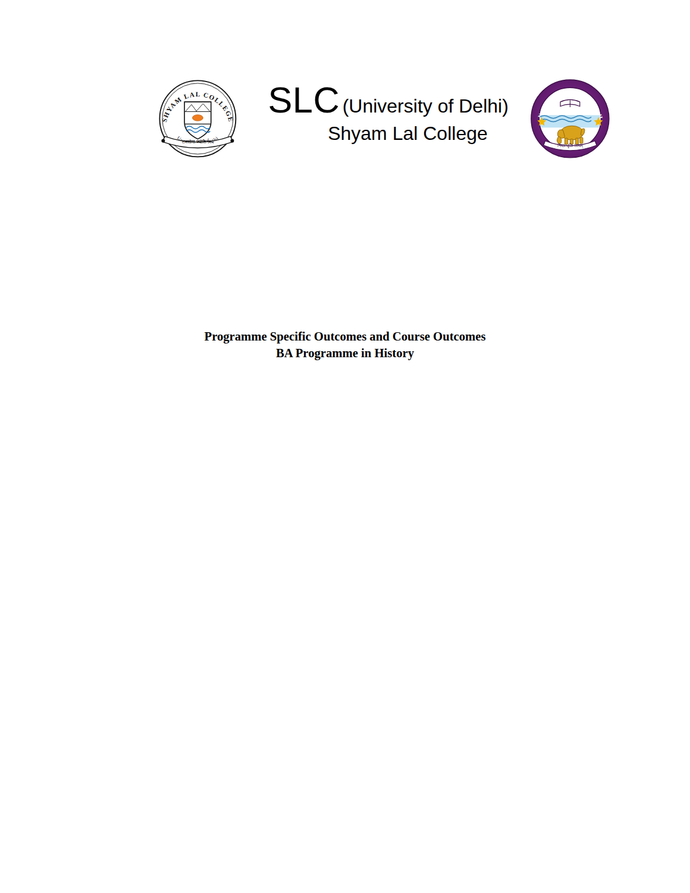SHYAM LAL COLLEGE University of Delhi तमसोमा ज्योतिर्गमय
SLC (University of Delhi)
Shyam Lal College
UNIVERSITY OF DELHI निष्ठा धृतिः सत्यम्
Programme Specific Outcomes and Course Outcomes BA Programme in History